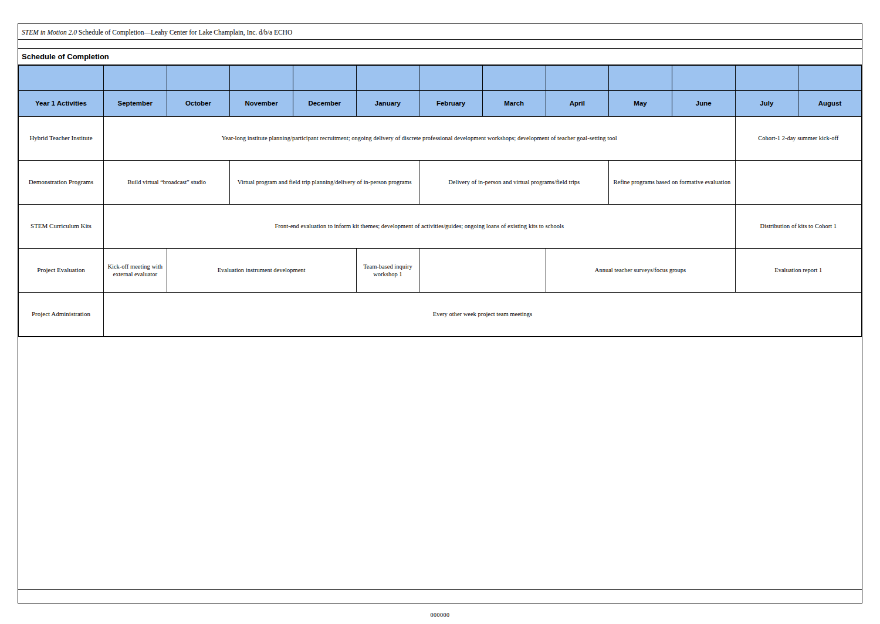STEM in Motion 2.0 Schedule of Completion—Leahy Center for Lake Champlain, Inc. d/b/a ECHO
Schedule of Completion
| Year 1 Activities | September | October | November | December | January | February | March | April | May | June | July | August |
| --- | --- | --- | --- | --- | --- | --- | --- | --- | --- | --- | --- | --- |
| Hybrid Teacher Institute | Year-long institute planning/participant recruitment; ongoing delivery of discrete professional development workshops; development of teacher goal-setting tool | Cohort-1 2-day summer kick-off |
| Demonstration Programs | Build virtual “broadcast” studio | Virtual program and field trip planning/delivery of in-person programs | Delivery of in-person and virtual programs/field trips | Refine programs based on formative evaluation | |
| STEM Curriculum Kits | Front-end evaluation to inform kit themes; development of activities/guides; ongoing loans of existing kits to schools | Distribution of kits to Cohort 1 |
| Project Evaluation | Kick-off meeting with external evaluator | Evaluation instrument development | Team-based inquiry workshop 1 | | Annual teacher surveys/focus groups | Evaluation report 1 |
| Project Administration | Every other week project team meetings |
000000